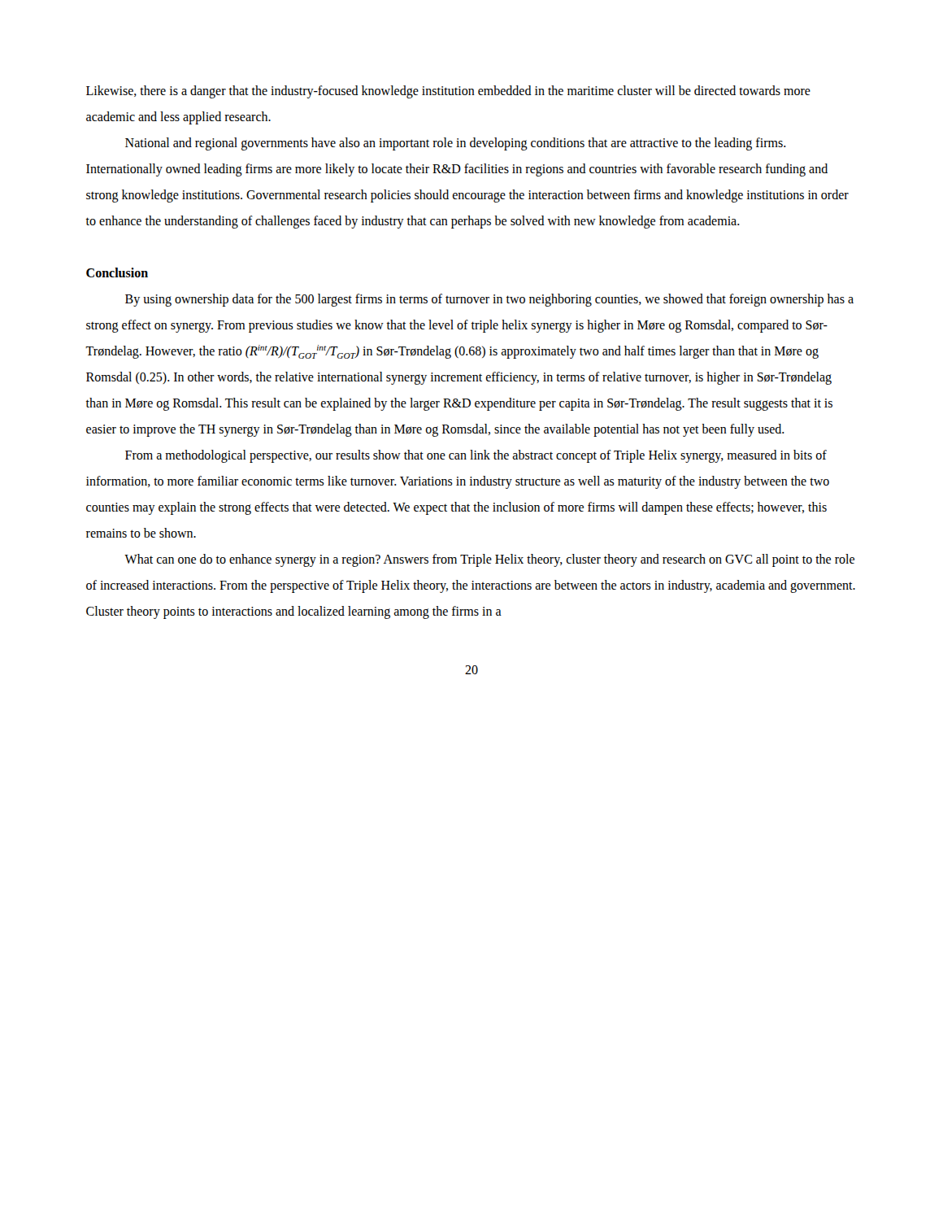Likewise, there is a danger that the industry-focused knowledge institution embedded in the maritime cluster will be directed towards more academic and less applied research.
National and regional governments have also an important role in developing conditions that are attractive to the leading firms. Internationally owned leading firms are more likely to locate their R&D facilities in regions and countries with favorable research funding and strong knowledge institutions. Governmental research policies should encourage the interaction between firms and knowledge institutions in order to enhance the understanding of challenges faced by industry that can perhaps be solved with new knowledge from academia.
Conclusion
By using ownership data for the 500 largest firms in terms of turnover in two neighboring counties, we showed that foreign ownership has a strong effect on synergy. From previous studies we know that the level of triple helix synergy is higher in Møre og Romsdal, compared to Sør-Trøndelag. However, the ratio (Rint/R)/(TGOTint/TGOT) in Sør-Trøndelag (0.68) is approximately two and half times larger than that in Møre og Romsdal (0.25). In other words, the relative international synergy increment efficiency, in terms of relative turnover, is higher in Sør-Trøndelag than in Møre og Romsdal. This result can be explained by the larger R&D expenditure per capita in Sør-Trøndelag. The result suggests that it is easier to improve the TH synergy in Sør-Trøndelag than in Møre og Romsdal, since the available potential has not yet been fully used.
From a methodological perspective, our results show that one can link the abstract concept of Triple Helix synergy, measured in bits of information, to more familiar economic terms like turnover. Variations in industry structure as well as maturity of the industry between the two counties may explain the strong effects that were detected. We expect that the inclusion of more firms will dampen these effects; however, this remains to be shown.
What can one do to enhance synergy in a region? Answers from Triple Helix theory, cluster theory and research on GVC all point to the role of increased interactions. From the perspective of Triple Helix theory, the interactions are between the actors in industry, academia and government. Cluster theory points to interactions and localized learning among the firms in a
20